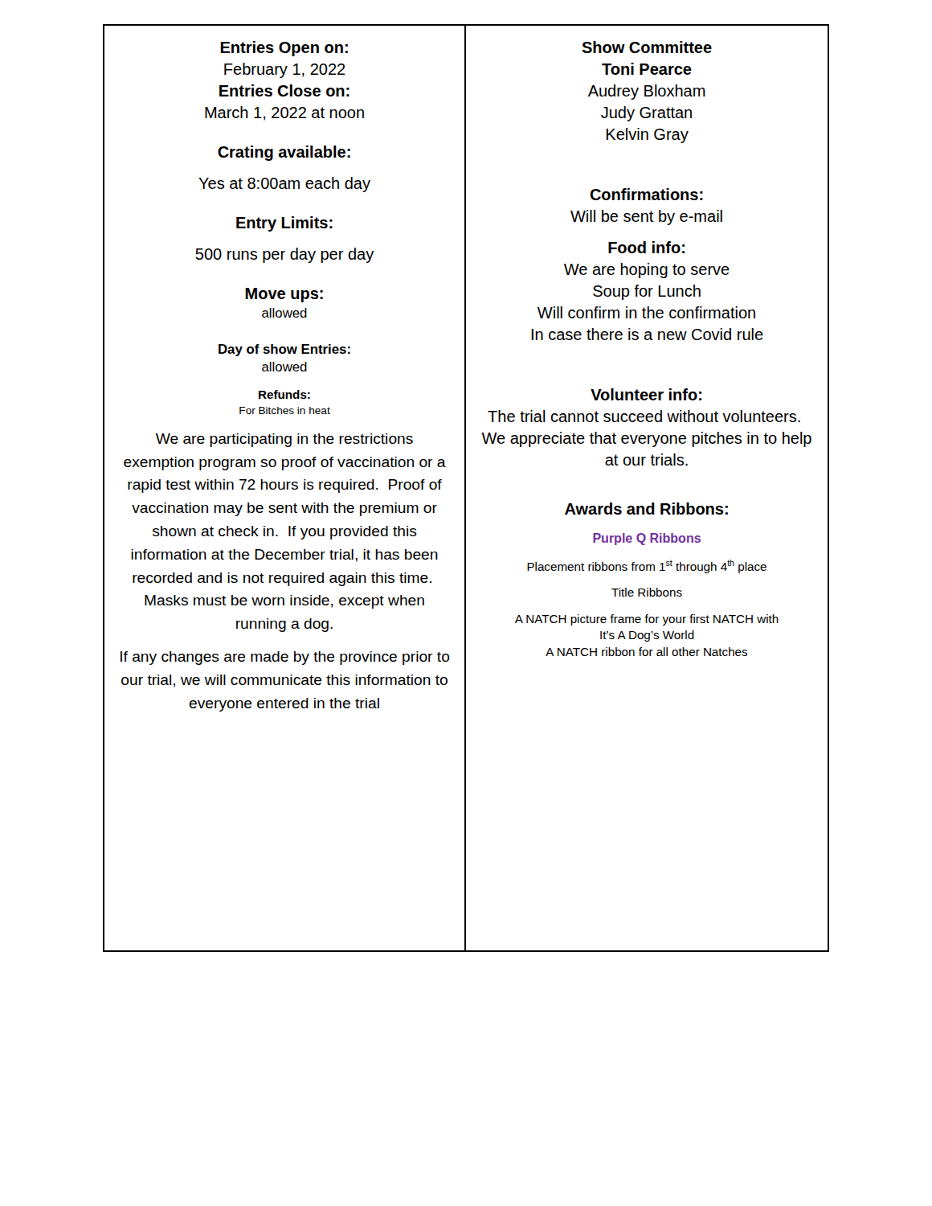Entries Open on:
February 1, 2022
Entries Close on:
March 1, 2022 at noon
Crating available:
Yes at 8:00am each day
Entry Limits:
500 runs per day per day
Move ups:
allowed
Day of show Entries:
allowed
Refunds:
For Bitches in heat
We are participating in the restrictions exemption program so proof of vaccination or a rapid test within 72 hours is required. Proof of vaccination may be sent with the premium or shown at check in. If you provided this information at the December trial, it has been recorded and is not required again this time. Masks must be worn inside, except when running a dog.
If any changes are made by the province prior to our trial, we will communicate this information to everyone entered in the trial
Show Committee
Toni Pearce
Audrey Bloxham
Judy Grattan
Kelvin Gray
Confirmations:
Will be sent by e-mail
Food info:
We are hoping to serve
Soup for Lunch
Will confirm in the confirmation
In case there is a new Covid rule
Volunteer info:
The trial cannot succeed without volunteers. We appreciate that everyone pitches in to help at our trials.
Awards and Ribbons:
Purple Q Ribbons
Placement ribbons from 1st through 4th place
Title Ribbons
A NATCH picture frame for your first NATCH with
It’s A Dog’s World
A NATCH ribbon for all other Natches